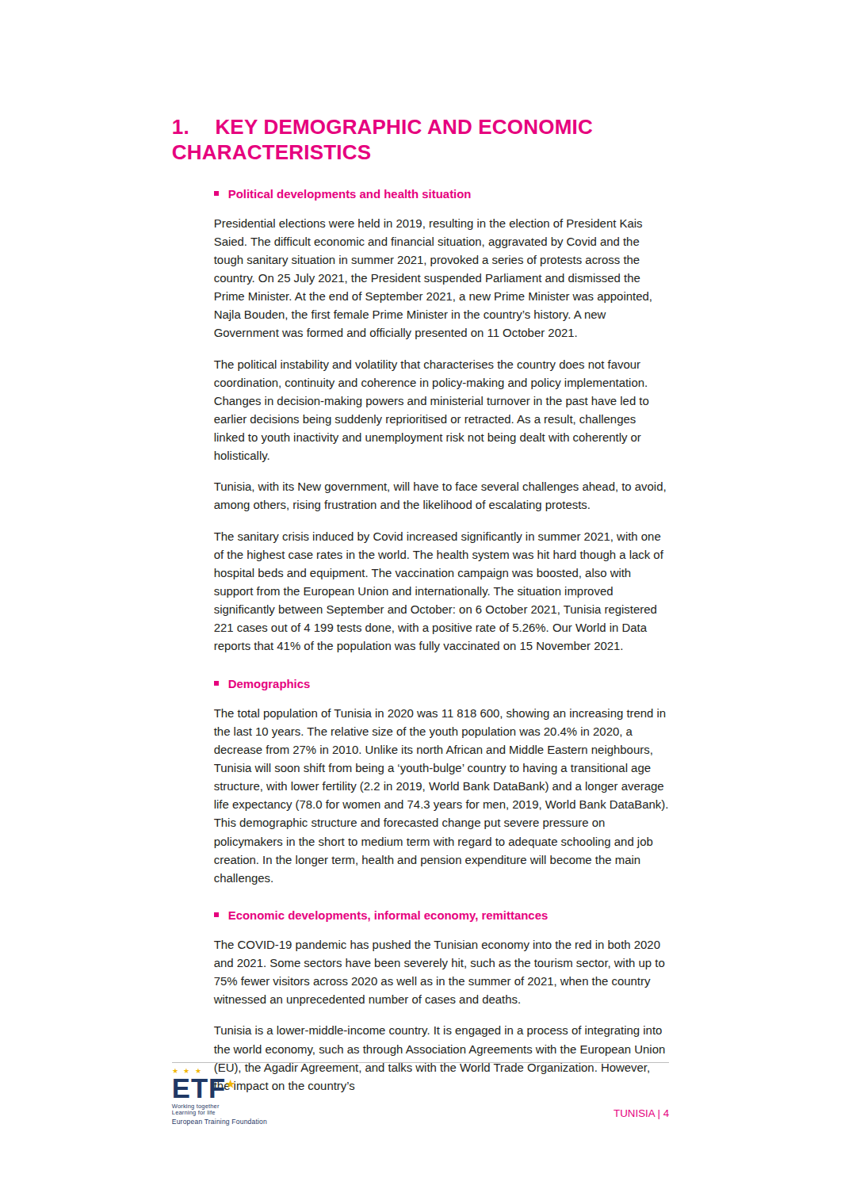1. KEY DEMOGRAPHIC AND ECONOMIC CHARACTERISTICS
Political developments and health situation
Presidential elections were held in 2019, resulting in the election of President Kais Saied. The difficult economic and financial situation, aggravated by Covid and the tough sanitary situation in summer 2021, provoked a series of protests across the country. On 25 July 2021, the President suspended Parliament and dismissed the Prime Minister. At the end of September 2021, a new Prime Minister was appointed, Najla Bouden, the first female Prime Minister in the country’s history. A new Government was formed and officially presented on 11 October 2021.
The political instability and volatility that characterises the country does not favour coordination, continuity and coherence in policy-making and policy implementation. Changes in decision-making powers and ministerial turnover in the past have led to earlier decisions being suddenly reprioritised or retracted. As a result, challenges linked to youth inactivity and unemployment risk not being dealt with coherently or holistically.
Tunisia, with its New government, will have to face several challenges ahead, to avoid, among others, rising frustration and the likelihood of escalating protests.
The sanitary crisis induced by Covid increased significantly in summer 2021, with one of the highest case rates in the world. The health system was hit hard though a lack of hospital beds and equipment. The vaccination campaign was boosted, also with support from the European Union and internationally. The situation improved significantly between September and October: on 6 October 2021, Tunisia registered 221 cases out of 4 199 tests done, with a positive rate of 5.26%. Our World in Data reports that 41% of the population was fully vaccinated on 15 November 2021.
Demographics
The total population of Tunisia in 2020 was 11 818 600, showing an increasing trend in the last 10 years. The relative size of the youth population was 20.4% in 2020, a decrease from 27% in 2010. Unlike its north African and Middle Eastern neighbours, Tunisia will soon shift from being a ‘youth-bulge’ country to having a transitional age structure, with lower fertility (2.2 in 2019, World Bank DataBank) and a longer average life expectancy (78.0 for women and 74.3 years for men, 2019, World Bank DataBank). This demographic structure and forecasted change put severe pressure on policymakers in the short to medium term with regard to adequate schooling and job creation. In the longer term, health and pension expenditure will become the main challenges.
Economic developments, informal economy, remittances
The COVID-19 pandemic has pushed the Tunisian economy into the red in both 2020 and 2021. Some sectors have been severely hit, such as the tourism sector, with up to 75% fewer visitors across 2020 as well as in the summer of 2021, when the country witnessed an unprecedented number of cases and deaths.
Tunisia is a lower-middle-income country. It is engaged in a process of integrating into the world economy, such as through Association Agreements with the European Union (EU), the Agadir Agreement, and talks with the World Trade Organization. However, the impact on the country’s
★ ★ ★ ETF★ Working together
Learning for life European Training Foundation
TUNISIA | 4